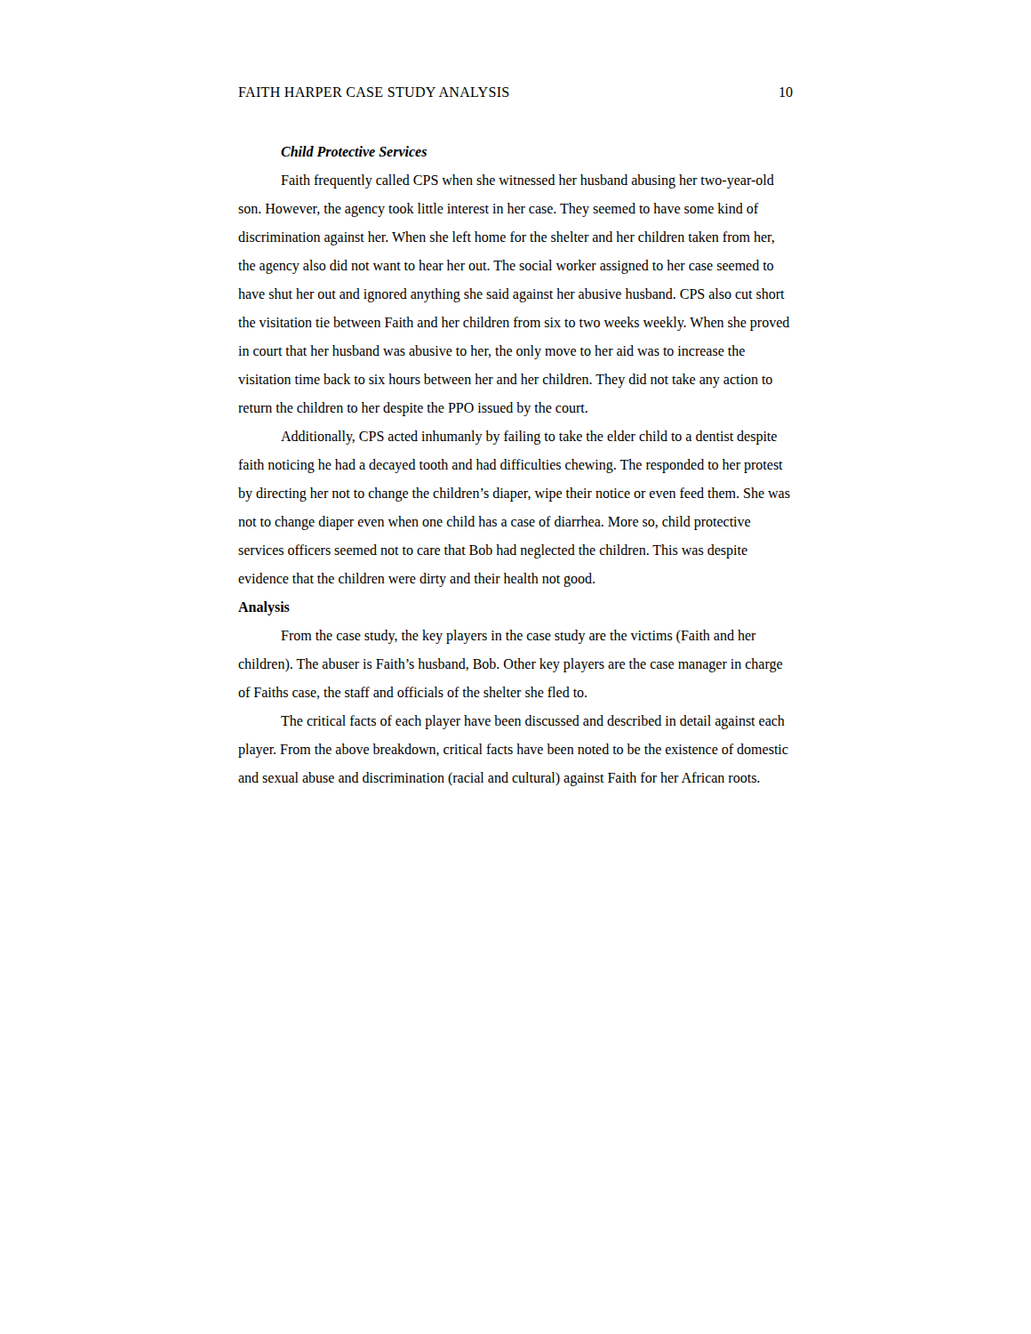FAITH HARPER CASE STUDY ANALYSIS 10
Child Protective Services
Faith frequently called CPS when she witnessed her husband abusing her two-year-old son. However, the agency took little interest in her case. They seemed to have some kind of discrimination against her. When she left home for the shelter and her children taken from her, the agency also did not want to hear her out. The social worker assigned to her case seemed to have shut her out and ignored anything she said against her abusive husband. CPS also cut short the visitation tie between Faith and her children from six to two weeks weekly. When she proved in court that her husband was abusive to her, the only move to her aid was to increase the visitation time back to six hours between her and her children. They did not take any action to return the children to her despite the PPO issued by the court.
Additionally, CPS acted inhumanly by failing to take the elder child to a dentist despite faith noticing he had a decayed tooth and had difficulties chewing. The responded to her protest by directing her not to change the children’s diaper, wipe their notice or even feed them. She was not to change diaper even when one child has a case of diarrhea. More so, child protective services officers seemed not to care that Bob had neglected the children. This was despite evidence that the children were dirty and their health not good.
Analysis
From the case study, the key players in the case study are the victims (Faith and her children). The abuser is Faith’s husband, Bob. Other key players are the case manager in charge of Faiths case, the staff and officials of the shelter she fled to.
The critical facts of each player have been discussed and described in detail against each player. From the above breakdown, critical facts have been noted to be the existence of domestic and sexual abuse and discrimination (racial and cultural) against Faith for her African roots.